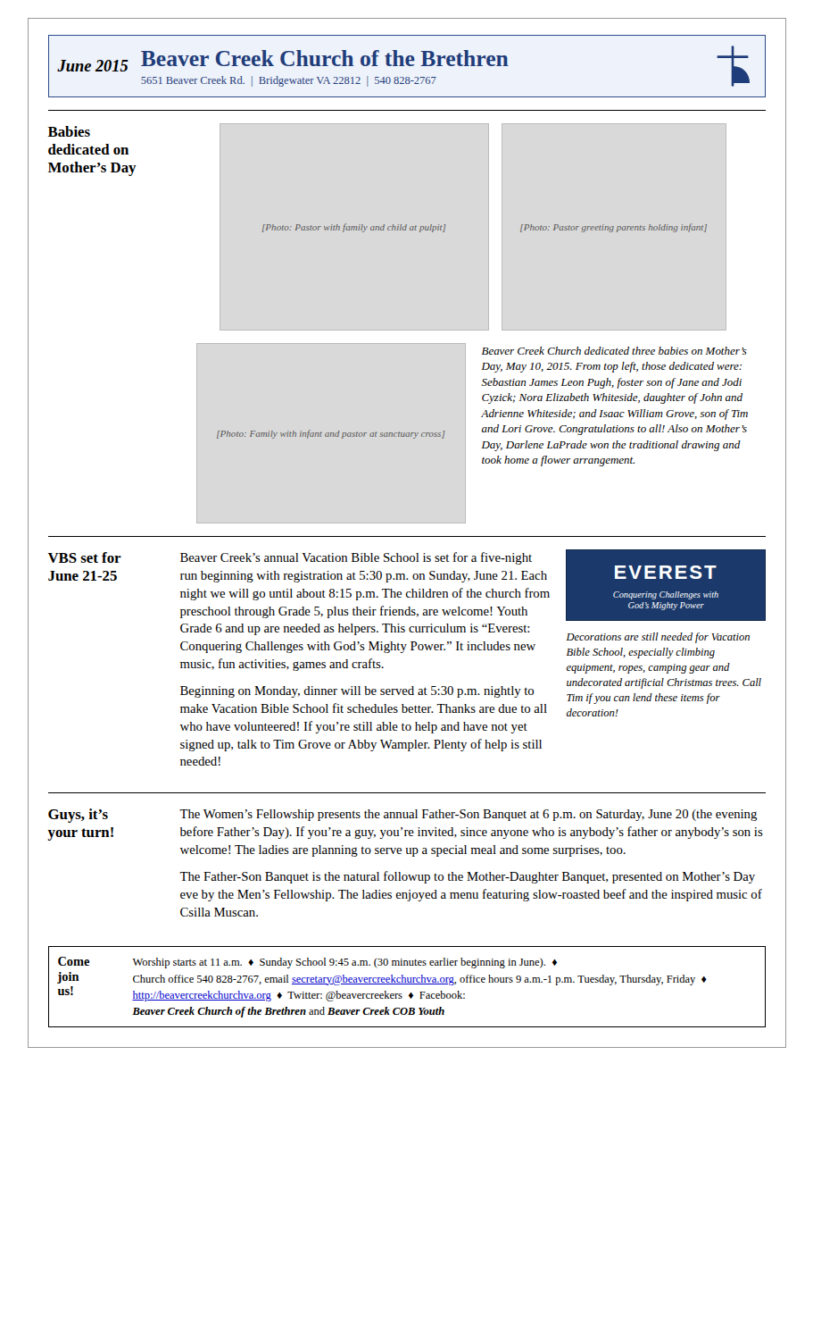June 2015
Beaver Creek Church of the Brethren
5651 Beaver Creek Rd. | Bridgewater VA 22812 | 540 828-2767
Babies
dedicated on
Mother’s Day
[Photo: Pastor with family and child at pulpit]
[Photo: Pastor greeting parents holding infant]
[Photo: Family with infant and pastor at sanctuary cross]
Beaver Creek Church dedicated three babies on Mother’s Day, May 10, 2015. From top left, those dedicated were: Sebastian James Leon Pugh, foster son of Jane and Jodi Cyzick; Nora Elizabeth Whiteside, daughter of John and Adrienne Whiteside; and Isaac William Grove, son of Tim and Lori Grove. Congratulations to all! Also on Mother’s Day, Darlene LaPrade won the traditional drawing and took home a flower arrangement.
VBS set for
June 21-25
Beaver Creek’s annual Vacation Bible School is set for a five-night run beginning with registration at 5:30 p.m. on Sunday, June 21. Each night we will go until about 8:15 p.m. The children of the church from preschool through Grade 5, plus their friends, are welcome! Youth Grade 6 and up are needed as helpers. This curriculum is “Everest: Conquering Challenges with God’s Mighty Power.” It includes new music, fun activities, games and crafts.
Beginning on Monday, dinner will be served at 5:30 p.m. nightly to make Vacation Bible School fit schedules better. Thanks are due to all who have volunteered! If you’re still able to help and have not yet signed up, talk to Tim Grove or Abby Wampler. Plenty of help is still needed!
EVEREST
Conquering Challenges with
God’s Mighty Power
Decorations are still needed for Vacation Bible School, especially climbing equipment, ropes, camping gear and undecorated artificial Christmas trees. Call Tim if you can lend these items for decoration!
Guys, it’s
your turn!
The Women’s Fellowship presents the annual Father-Son Banquet at 6 p.m. on Saturday, June 20 (the evening before Father’s Day). If you’re a guy, you’re invited, since anyone who is anybody’s father or anybody’s son is welcome! The ladies are planning to serve up a special meal and some surprises, too.
The Father-Son Banquet is the natural followup to the Mother-Daughter Banquet, presented on Mother’s Day eve by the Men’s Fellowship. The ladies enjoyed a menu featuring slow-roasted beef and the inspired music of Csilla Muscan.
Come
join
us!
Worship starts at 11 a.m. ♦ Sunday School 9:45 a.m. (30 minutes earlier beginning in June). ♦
Church office 540 828-2767, email secretary@beavercreekchurchva.org, office hours 9 a.m.-1 p.m. Tuesday, Thursday, Friday ♦ http://beavercreekchurchva.org ♦ Twitter: @beavercreekers ♦ Facebook:
Beaver Creek Church of the Brethren and Beaver Creek COB Youth